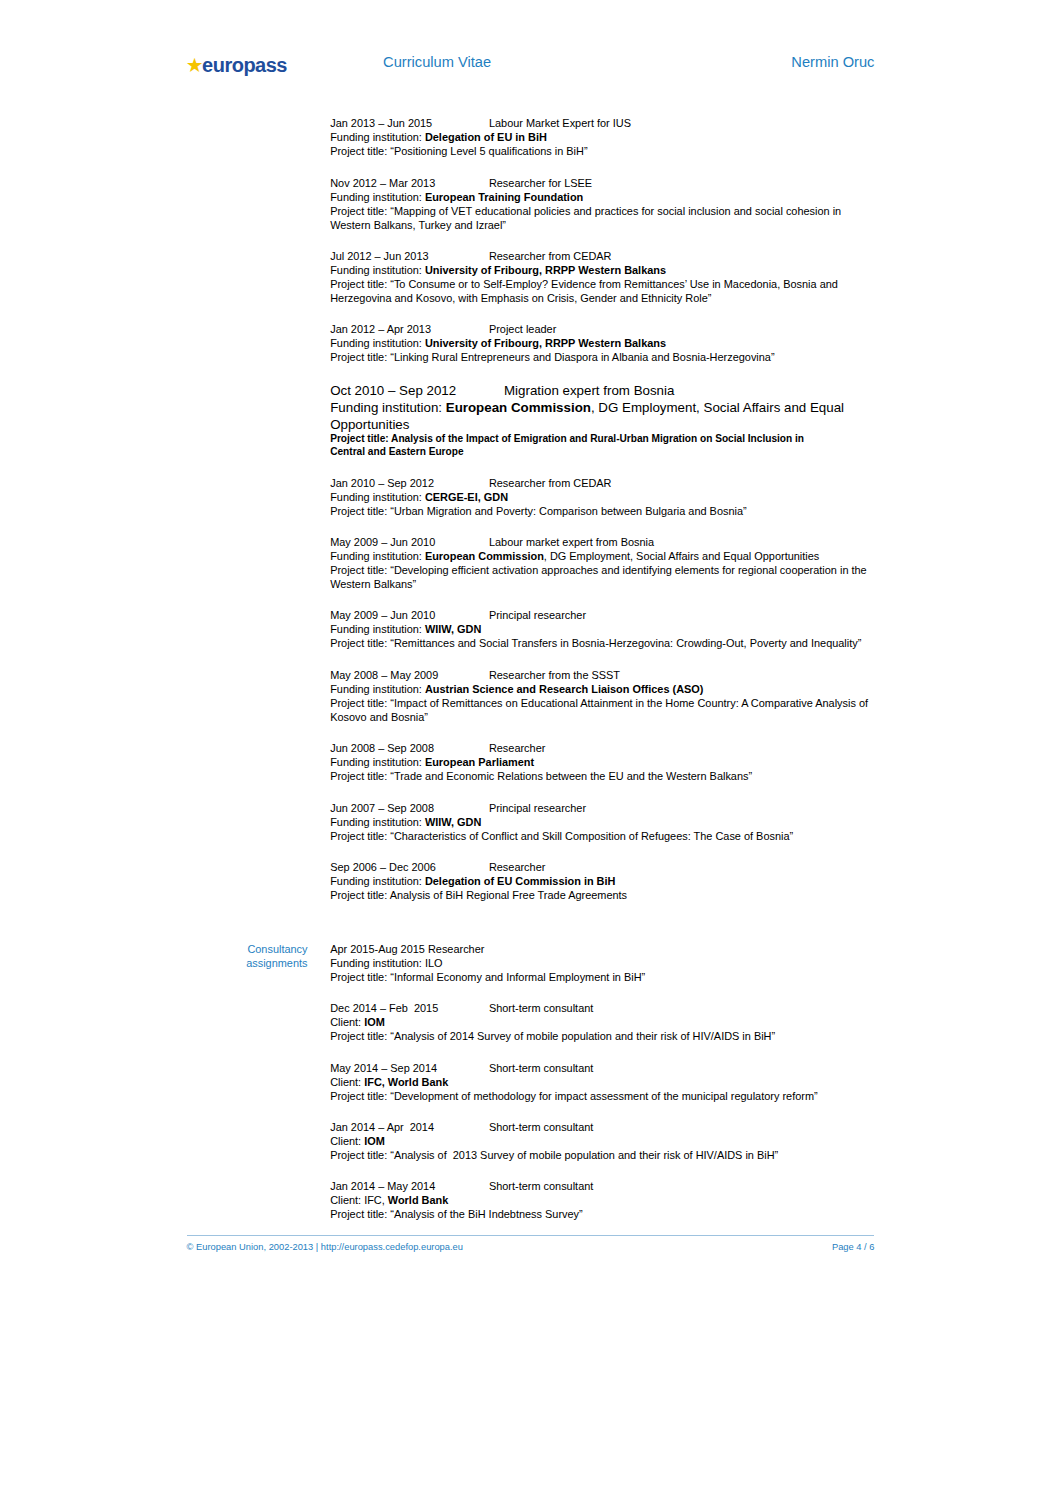★euro pass
Curriculum Vitae
Nermin Oruc
Jan 2013 – Jun 2015
Labour Market Expert for IUS
Funding institution: Delegation of EU in BiH
Project title: “Positioning Level 5 qualifications in BiH”
Nov 2012 – Mar 2013
Researcher for LSEE
Funding institution: European Training Foundation
Project title: “Mapping of VET educational policies and practices for social inclusion and social cohesion in Western Balkans, Turkey and Izrael”
Jul 2012 – Jun 2013
Researcher from CEDAR
Funding institution: University of Fribourg, RRPP Western Balkans
Project title: “To Consume or to Self-Employ? Evidence from Remittances’ Use in Macedonia, Bosnia and Herzegovina and Kosovo, with Emphasis on Crisis, Gender and Ethnicity Role”
Jan 2012 – Apr 2013
Project leader
Funding institution: University of Fribourg, RRPP Western Balkans
Project title: “Linking Rural Entrepreneurs and Diaspora in Albania and Bosnia-Herzegovina”
Oct 2010 – Sep 2012
Migration expert from Bosnia
Funding institution: European Commission, DG Employment, Social Affairs and Equal Opportunities
Project title: Analysis of the Impact of Emigration and Rural-Urban Migration on Social Inclusion in
Central and Eastern Europe
Jan 2010 – Sep 2012
Researcher from CEDAR
Funding institution: CERGE-EI, GDN
Project title: “Urban Migration and Poverty: Comparison between Bulgaria and Bosnia”
May 2009 – Jun 2010
Labour market expert from Bosnia
Funding institution: European Commission, DG Employment, Social Affairs and Equal Opportunities
Project title: “Developing efficient activation approaches and identifying elements for regional cooperation in the Western Balkans”
May 2009 – Jun 2010
Principal researcher
Funding institution: WIIW, GDN
Project title: “Remittances and Social Transfers in Bosnia-Herzegovina: Crowding-Out, Poverty and Inequality”
May 2008 – May 2009
Researcher from the SSST
Funding institution: Austrian Science and Research Liaison Offices (ASO)
Project title: “Impact of Remittances on Educational Attainment in the Home Country: A Comparative Analysis of Kosovo and Bosnia”
Jun 2008 – Sep 2008
Researcher
Funding institution: European Parliament
Project title: “Trade and Economic Relations between the EU and the Western Balkans”
Jun 2007 – Sep 2008
Principal researcher
Funding institution: WIIW, GDN
Project title: “Characteristics of Conflict and Skill Composition of Refugees: The Case of Bosnia”
Sep 2006 – Dec 2006
Researcher
Funding institution: Delegation of EU Commission in BiH
Project title: Analysis of BiH Regional Free Trade Agreements
Consultancy
assignments
Apr 2015-Aug 2015 Researcher
Funding institution: ILO
Project title: “Informal Economy and Informal Employment in BiH”
Dec 2014 – Feb 2015
Short-term consultant
Client: IOM
Project title: “Analysis of 2014 Survey of mobile population and their risk of HIV/AIDS in BiH”
May 2014 – Sep 2014
Short-term consultant
Client: IFC, World Bank
Project title: “Development of methodology for impact assessment of the municipal regulatory reform”
Jan 2014 – Apr 2014
Short-term consultant
Client: IOM
Project title: “Analysis of 2013 Survey of mobile population and their risk of HIV/AIDS in BiH”
Jan 2014 – May 2014
Short-term consultant
Client: IFC, World Bank
Project title: “Analysis of the BiH Indebtness Survey”
© European Union, 2002-2013 | http://europass.cedefop.europa.eu
Page 4 / 6